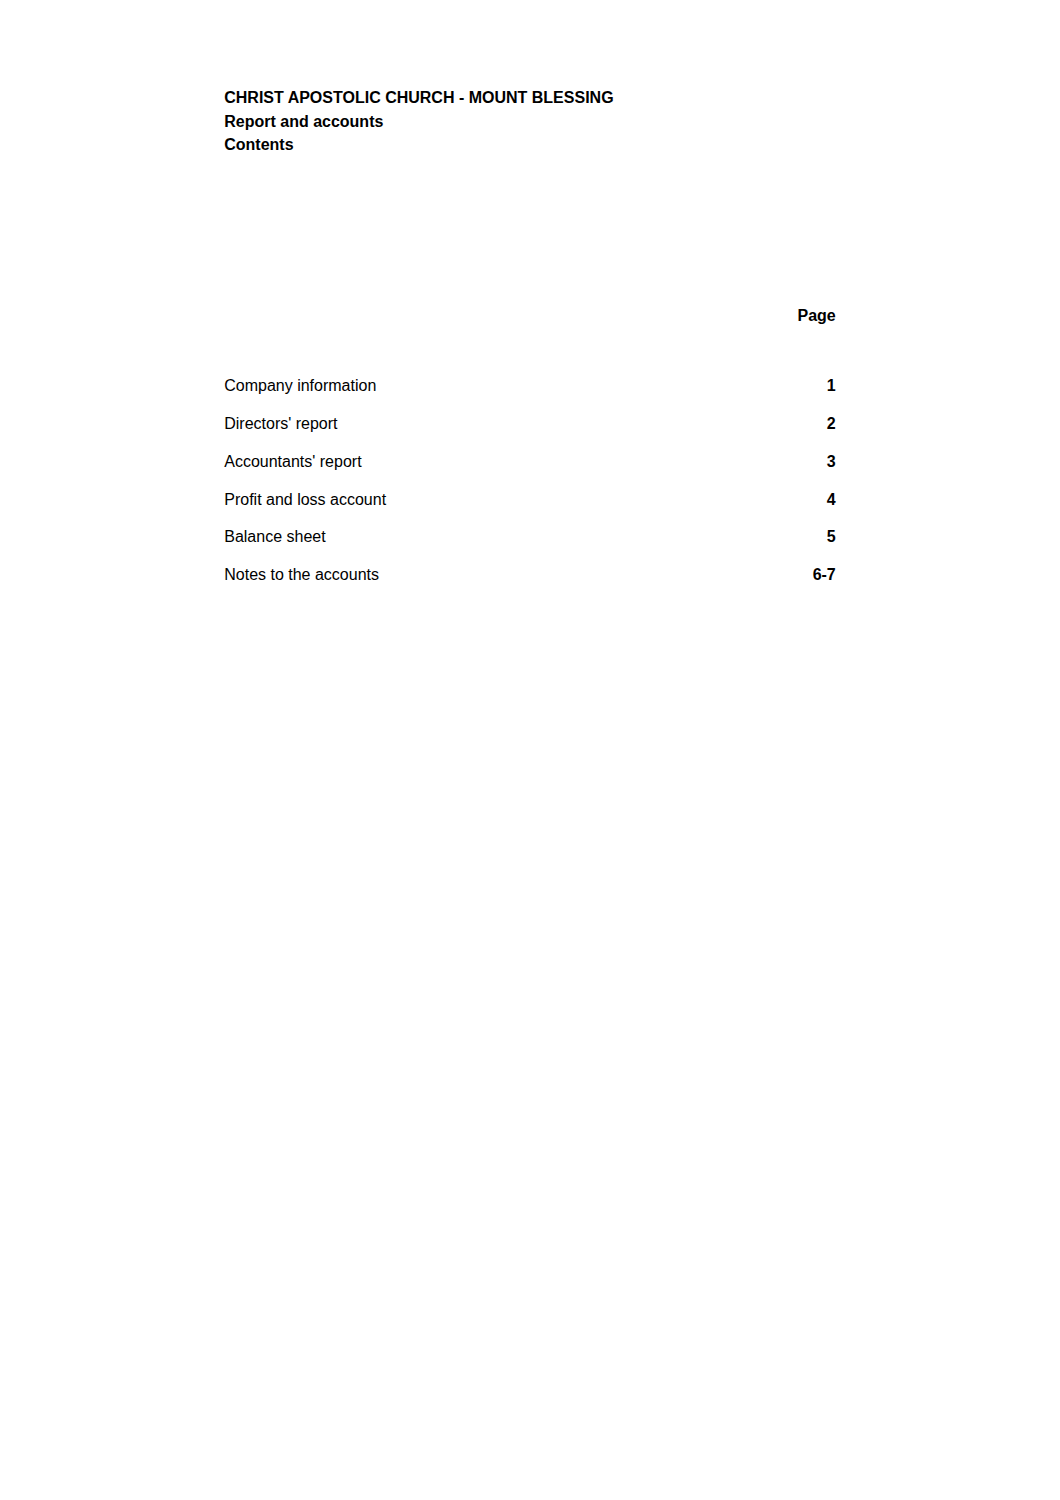CHRIST APOSTOLIC CHURCH - MOUNT BLESSING Report and accounts Contents
| | Page |
| --- | --- |
| Company information | 1 |
| Directors' report | 2 |
| Accountants' report | 3 |
| Profit and loss account | 4 |
| Balance sheet | 5 |
| Notes to the accounts | 6-7 |